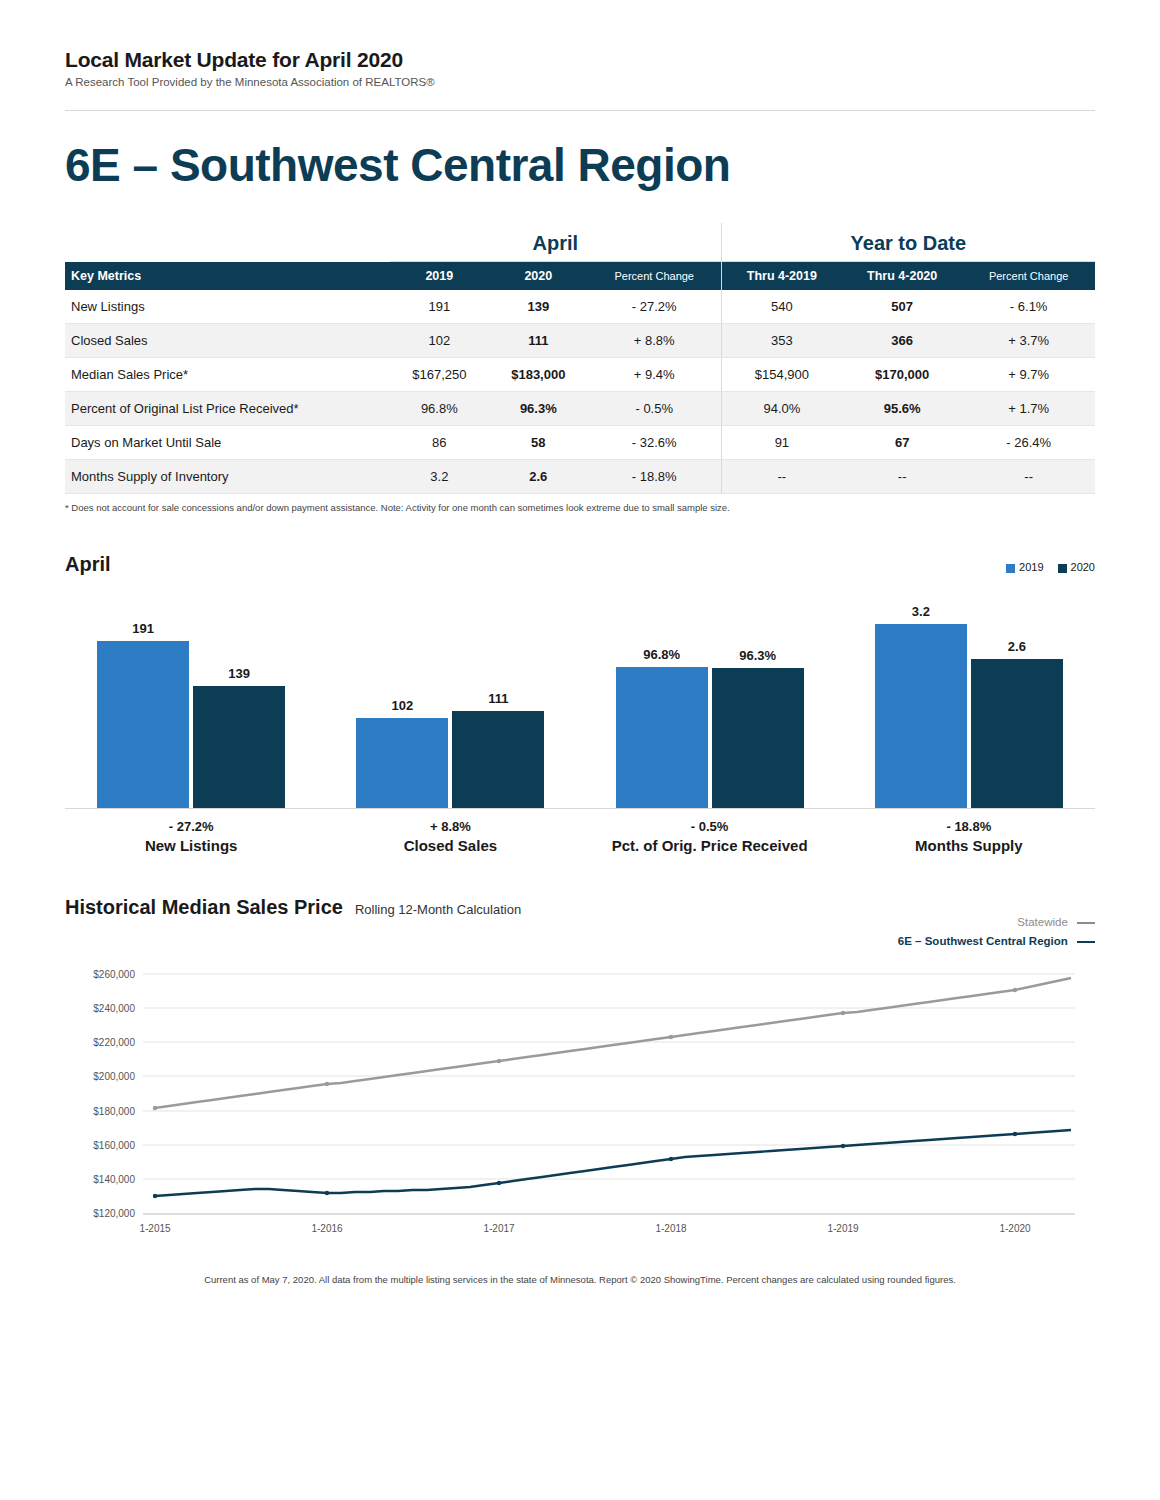Local Market Update for April 2020
A Research Tool Provided by the Minnesota Association of REALTORS®
6E – Southwest Central Region
| | April | Year to Date |
| --- | --- | --- |
| Key Metrics | 2019 | 2020 | Percent Change | Thru 4-2019 | Thru 4-2020 | Percent Change |
| New Listings | 191 | 139 | - 27.2% | 540 | 507 | - 6.1% |
| Closed Sales | 102 | 111 | + 8.8% | 353 | 366 | + 3.7% |
| Median Sales Price* | $167,250 | $183,000 | + 9.4% | $154,900 | $170,000 | + 9.7% |
| Percent of Original List Price Received* | 96.8% | 96.3% | - 0.5% | 94.0% | 95.6% | + 1.7% |
| Days on Market Until Sale | 86 | 58 | - 32.6% | 91 | 67 | - 26.4% |
| Months Supply of Inventory | 3.2 | 2.6 | - 18.8% | -- | -- | -- |
* Does not account for sale concessions and/or down payment assistance. Note: Activity for one month can sometimes look extreme due to small sample size.
April
2019 2020
191
139
102
111
96.8%
96.3%
3.2
2.6
- 27.2% New Listings
+ 8.8% Closed Sales
- 0.5% Pct. of Orig. Price Received
- 18.8% Months Supply
Historical Median Sales Price
Rolling 12-Month Calculation
Statewide
6E – Southwest Central Region
$260,000 $240,000 $220,000 $200,000 $180,000 $160,000 $140,000 $120,000 1-2015 1-2016 1-2017 1-2018 1-2019 1-2020
Current as of May 7, 2020. All data from the multiple listing services in the state of Minnesota. Report © 2020 ShowingTime. Percent changes are calculated using rounded figures.